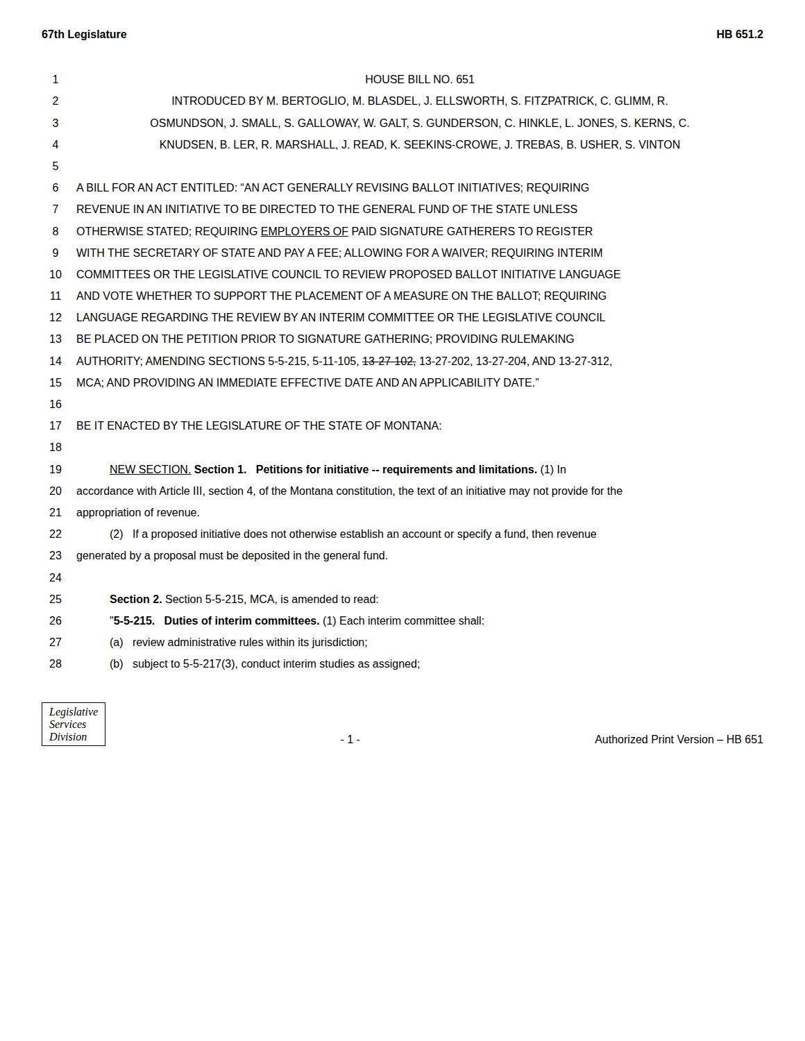67th Legislature HB 651.2
| 1 | HOUSE BILL NO. 651 |
| 2 | INTRODUCED BY M. BERTOGLIO, M. BLASDEL, J. ELLSWORTH, S. FITZPATRICK, C. GLIMM, R. |
| 3 | OSMUNDSON, J. SMALL, S. GALLOWAY, W. GALT, S. GUNDERSON, C. HINKLE, L. JONES, S. KERNS, C. |
| 4 | KNUDSEN, B. LER, R. MARSHALL, J. READ, K. SEEKINS-CROWE, J. TREBAS, B. USHER, S. VINTON |
| 5 | |
| 6 | A BILL FOR AN ACT ENTITLED: “AN ACT GENERALLY REVISING BALLOT INITIATIVES; REQUIRING |
| 7 | REVENUE IN AN INITIATIVE TO BE DIRECTED TO THE GENERAL FUND OF THE STATE UNLESS |
| 8 | OTHERWISE STATED; REQUIRING EMPLOYERS OF PAID SIGNATURE GATHERERS TO REGISTER |
| 9 | WITH THE SECRETARY OF STATE AND PAY A FEE; ALLOWING FOR A WAIVER; REQUIRING INTERIM |
| 10 | COMMITTEES OR THE LEGISLATIVE COUNCIL TO REVIEW PROPOSED BALLOT INITIATIVE LANGUAGE |
| 11 | AND VOTE WHETHER TO SUPPORT THE PLACEMENT OF A MEASURE ON THE BALLOT; REQUIRING |
| 12 | LANGUAGE REGARDING THE REVIEW BY AN INTERIM COMMITTEE OR THE LEGISLATIVE COUNCIL |
| 13 | BE PLACED ON THE PETITION PRIOR TO SIGNATURE GATHERING; PROVIDING RULEMAKING |
| 14 | AUTHORITY; AMENDING SECTIONS 5-5-215, 5-11-105, 13-27-102, 13-27-202, 13-27-204, AND 13-27-312, |
| 15 | MCA; AND PROVIDING AN IMMEDIATE EFFECTIVE DATE AND AN APPLICABILITY DATE.” |
| 16 | |
| 17 | BE IT ENACTED BY THE LEGISLATURE OF THE STATE OF MONTANA: |
| 18 | |
| 19 | NEW SECTION. Section 1. Petitions for initiative -- requirements and limitations. (1) In |
| 20 | accordance with Article III, section 4, of the Montana constitution, the text of an initiative may not provide for the |
| 21 | appropriation of revenue. |
| 22 | (2) If a proposed initiative does not otherwise establish an account or specify a fund, then revenue |
| 23 | generated by a proposal must be deposited in the general fund. |
| 24 | |
| 25 | Section 2. Section 5-5-215, MCA, is amended to read: |
| 26 | " 5-5-215. Duties of interim committees. (1) Each interim committee shall: |
| 27 | (a) review administrative rules within its jurisdiction; |
| 28 | (b) subject to 5-5-217(3), conduct interim studies as assigned; |
Legislative
Services
Division
- 1 -
Authorized Print Version – HB 651